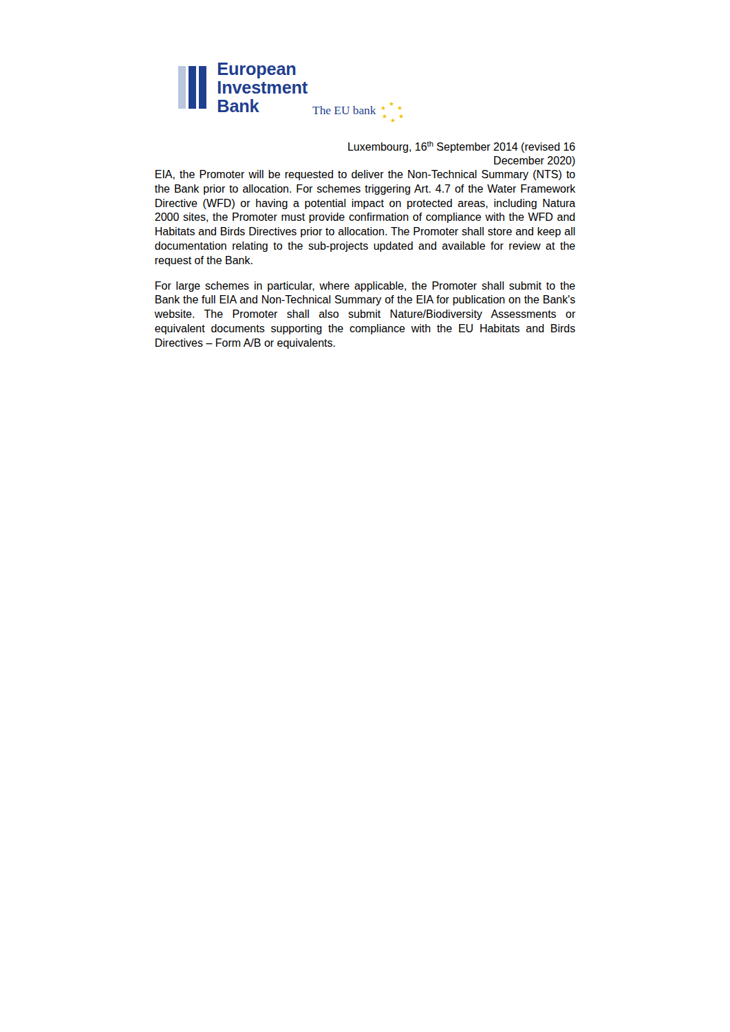| | European Investment Bank | The EU bank ★ ★ ★ ★ ★ ★ |
Luxembourg, 16th September 2014 (revised 16
December 2020)
EIA, the Promoter will be requested to deliver the Non-Technical Summary (NTS) to the Bank prior to allocation. For schemes triggering Art. 4.7 of the Water Framework Directive (WFD) or having a potential impact on protected areas, including Natura 2000 sites, the Promoter must provide confirmation of compliance with the WFD and Habitats and Birds Directives prior to allocation. The Promoter shall store and keep all documentation relating to the sub-projects updated and available for review at the request of the Bank.
For large schemes in particular, where applicable, the Promoter shall submit to the Bank the full EIA and Non-Technical Summary of the EIA for publication on the Bank's website. The Promoter shall also submit Nature/Biodiversity Assessments or equivalent documents supporting the compliance with the EU Habitats and Birds Directives – Form A/B or equivalents.